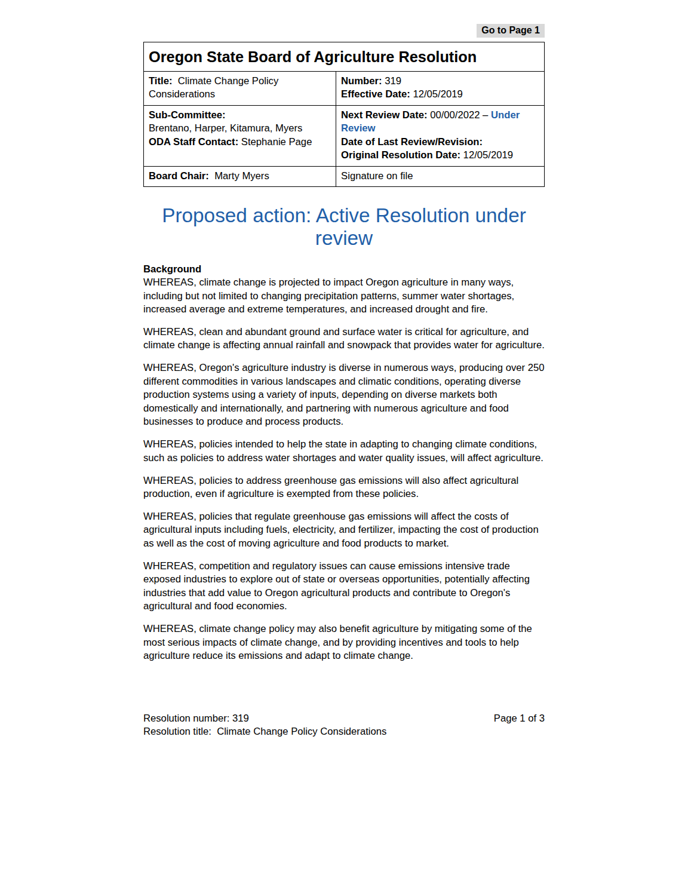Go to Page 1
| Oregon State Board of Agriculture Resolution | |
| Title: Climate Change Policy Considerations | Number: 319 Effective Date: 12/05/2019 |
| Sub-Committee: Brentano, Harper, Kitamura, Myers ODA Staff Contact: Stephanie Page | Next Review Date: 00/00/2022 – Under Review Date of Last Review/Revision: Original Resolution Date: 12/05/2019 |
| Board Chair: Marty Myers | Signature on file |
Proposed action: Active Resolution under review
Background
WHEREAS, climate change is projected to impact Oregon agriculture in many ways, including but not limited to changing precipitation patterns, summer water shortages, increased average and extreme temperatures, and increased drought and fire.
WHEREAS, clean and abundant ground and surface water is critical for agriculture, and climate change is affecting annual rainfall and snowpack that provides water for agriculture.
WHEREAS, Oregon's agriculture industry is diverse in numerous ways, producing over 250 different commodities in various landscapes and climatic conditions, operating diverse production systems using a variety of inputs, depending on diverse markets both domestically and internationally, and partnering with numerous agriculture and food businesses to produce and process products.
WHEREAS, policies intended to help the state in adapting to changing climate conditions, such as policies to address water shortages and water quality issues, will affect agriculture.
WHEREAS, policies to address greenhouse gas emissions will also affect agricultural production, even if agriculture is exempted from these policies.
WHEREAS, policies that regulate greenhouse gas emissions will affect the costs of agricultural inputs including fuels, electricity, and fertilizer, impacting the cost of production as well as the cost of moving agriculture and food products to market.
WHEREAS, competition and regulatory issues can cause emissions intensive trade exposed industries to explore out of state or overseas opportunities, potentially affecting industries that add value to Oregon agricultural products and contribute to Oregon's agricultural and food economies.
WHEREAS, climate change policy may also benefit agriculture by mitigating some of the most serious impacts of climate change, and by providing incentives and tools to help agriculture reduce its emissions and adapt to climate change.
Resolution number: 319
Resolution title: Climate Change Policy Considerations
Page 1 of 3